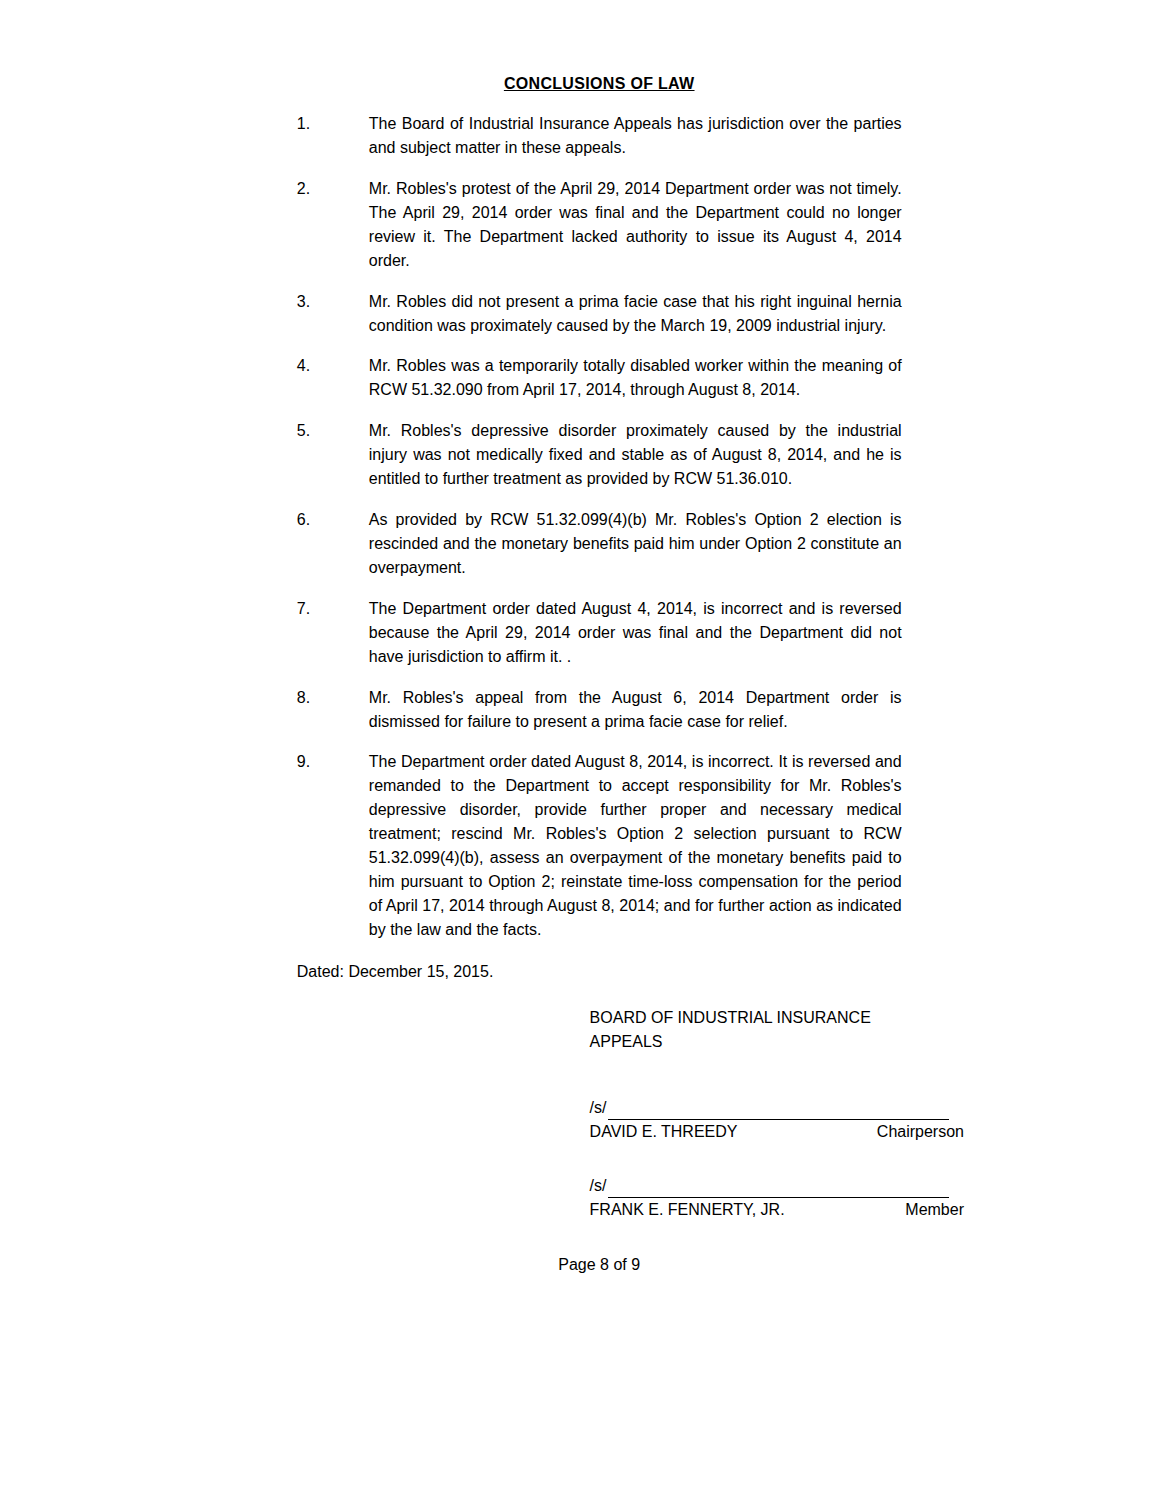CONCLUSIONS OF LAW
The Board of Industrial Insurance Appeals has jurisdiction over the parties and subject matter in these appeals.
Mr. Robles's protest of the April 29, 2014 Department order was not timely. The April 29, 2014 order was final and the Department could no longer review it. The Department lacked authority to issue its August 4, 2014 order.
Mr. Robles did not present a prima facie case that his right inguinal hernia condition was proximately caused by the March 19, 2009 industrial injury.
Mr. Robles was a temporarily totally disabled worker within the meaning of RCW 51.32.090 from April 17, 2014, through August 8, 2014.
Mr. Robles's depressive disorder proximately caused by the industrial injury was not medically fixed and stable as of August 8, 2014, and he is entitled to further treatment as provided by RCW 51.36.010.
As provided by RCW 51.32.099(4)(b) Mr. Robles's Option 2 election is rescinded and the monetary benefits paid him under Option 2 constitute an overpayment.
The Department order dated August 4, 2014, is incorrect and is reversed because the April 29, 2014 order was final and the Department did not have jurisdiction to affirm it. .
Mr. Robles's appeal from the August 6, 2014 Department order is dismissed for failure to present a prima facie case for relief.
The Department order dated August 8, 2014, is incorrect. It is reversed and remanded to the Department to accept responsibility for Mr. Robles's depressive disorder, provide further proper and necessary medical treatment; rescind Mr. Robles's Option 2 selection pursuant to RCW 51.32.099(4)(b), assess an overpayment of the monetary benefits paid to him pursuant to Option 2; reinstate time-loss compensation for the period of April 17, 2014 through August 8, 2014; and for further action as indicated by the law and the facts.
Dated: December 15, 2015.
BOARD OF INDUSTRIAL INSURANCE APPEALS
/s/ DAVID E. THREEDYChairperson
/s/ FRANK E. FENNERTY, JR.Member
Page 8 of 9